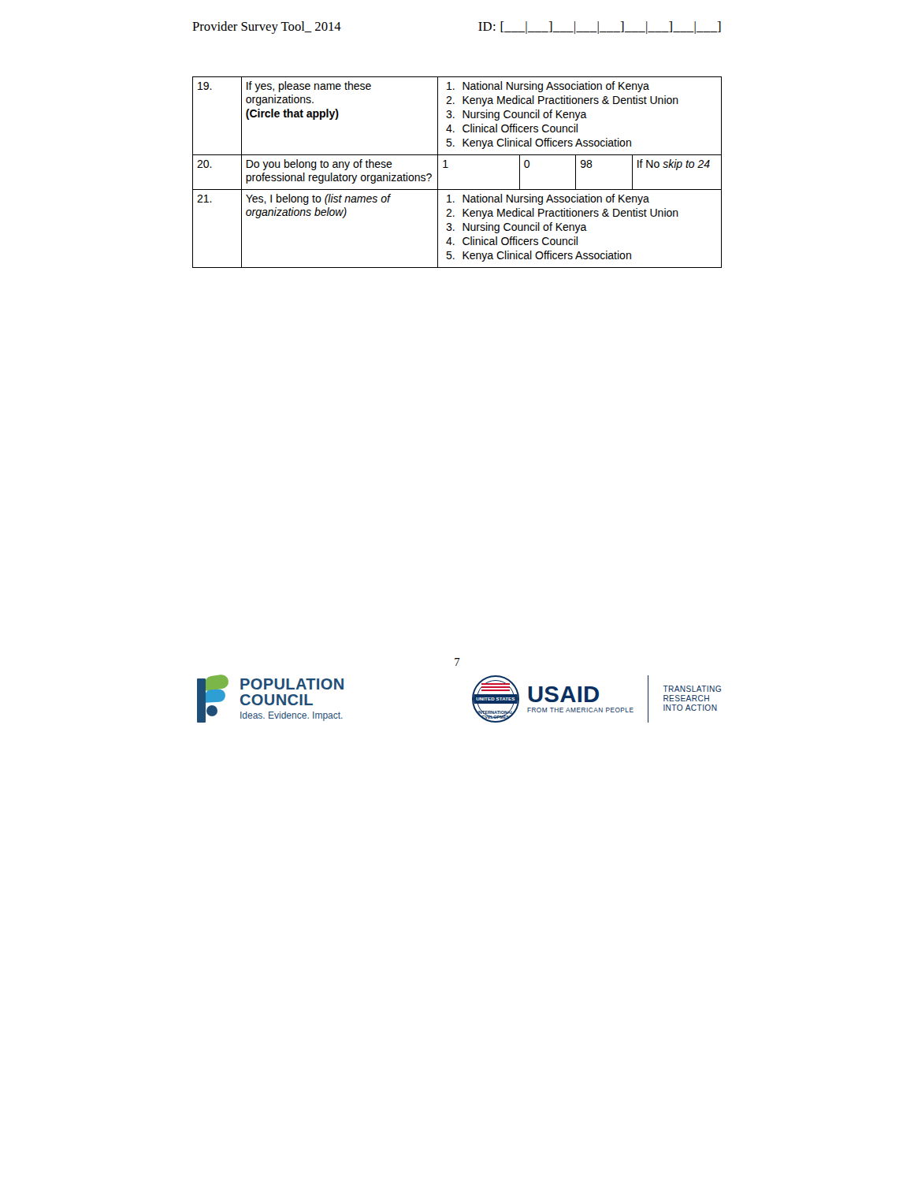Provider Survey Tool_ 2014
ID: [___|___]___|___|___]___|___]___|___]
| 19. | If yes, please name these organizations. (Circle that apply) | National Nursing Association of Kenya Kenya Medical Practitioners & Dentist Union Nursing Council of Kenya Clinical Officers Council Kenya Clinical Officers Association |
| 20. | Do you belong to any of these professional regulatory organizations? | 1 | 0 | 98 | If No skip to 24 |
| 21. | Yes, I belong to (list names of organizations below) | National Nursing Association of Kenya Kenya Medical Practitioners & Dentist Union Nursing Council of Kenya Clinical Officers Council Kenya Clinical Officers Association |
7
POPULATION
COUNCIL
Ideas. Evidence. Impact.
UNITED STATES AGENCY
INTERNATIONAL DEVELOPMENT
USAID
FROM THE AMERICAN PEOPLE
TRANSLATING
RESEARCH
INTO ACTION